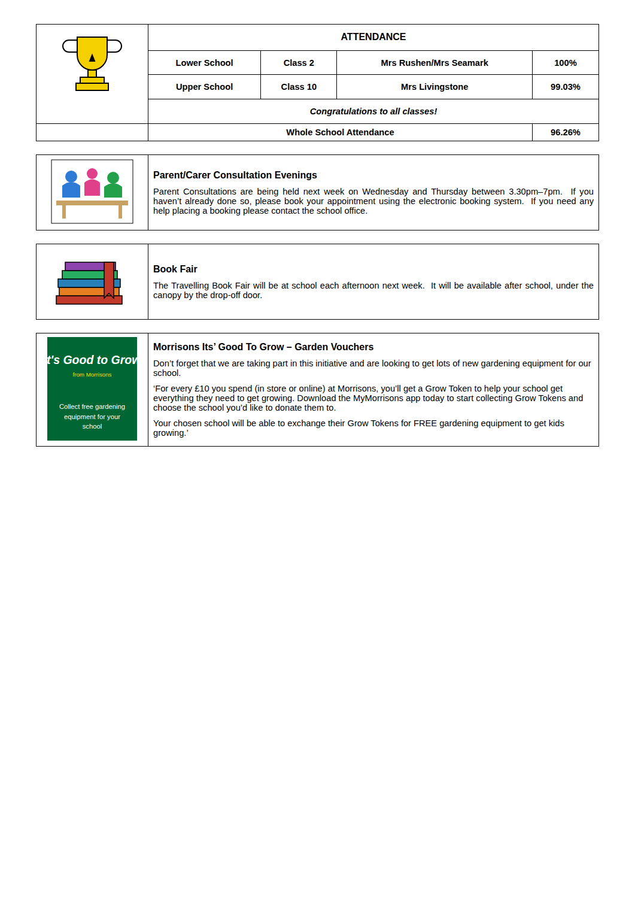| | ATTENDANCE |
| Lower School | Class 2 | Mrs Rushen/Mrs Seamark | 100% |
| Upper School | Class 10 | Mrs Livingstone | 99.03% |
| Congratulations to all classes! |
| | Whole School Attendance | 96.26% |
| | Parent/Carer Consultation Evenings Parent Consultations are being held next week on Wednesday and Thursday between 3.30pm–7pm. If you haven’t already done so, please book your appointment using the electronic booking system. If you need any help placing a booking please contact the school office. |
| | Book Fair The Travelling Book Fair will be at school each afternoon next week. It will be available after school, under the canopy by the drop-off door. |
| | Morrisons Its’ Good To Grow – Garden Vouchers Don’t forget that we are taking part in this initiative and are looking to get lots of new gardening equipment for our school. ‘For every £10 you spend (in store or online) at Morrisons, you’ll get a Grow Token to help your school get everything they need to get growing. Download the MyMorrisons app today to start collecting Grow Tokens and choose the school you’d like to donate them to. Your chosen school will be able to exchange their Grow Tokens for FREE gardening equipment to get kids growing.’ |